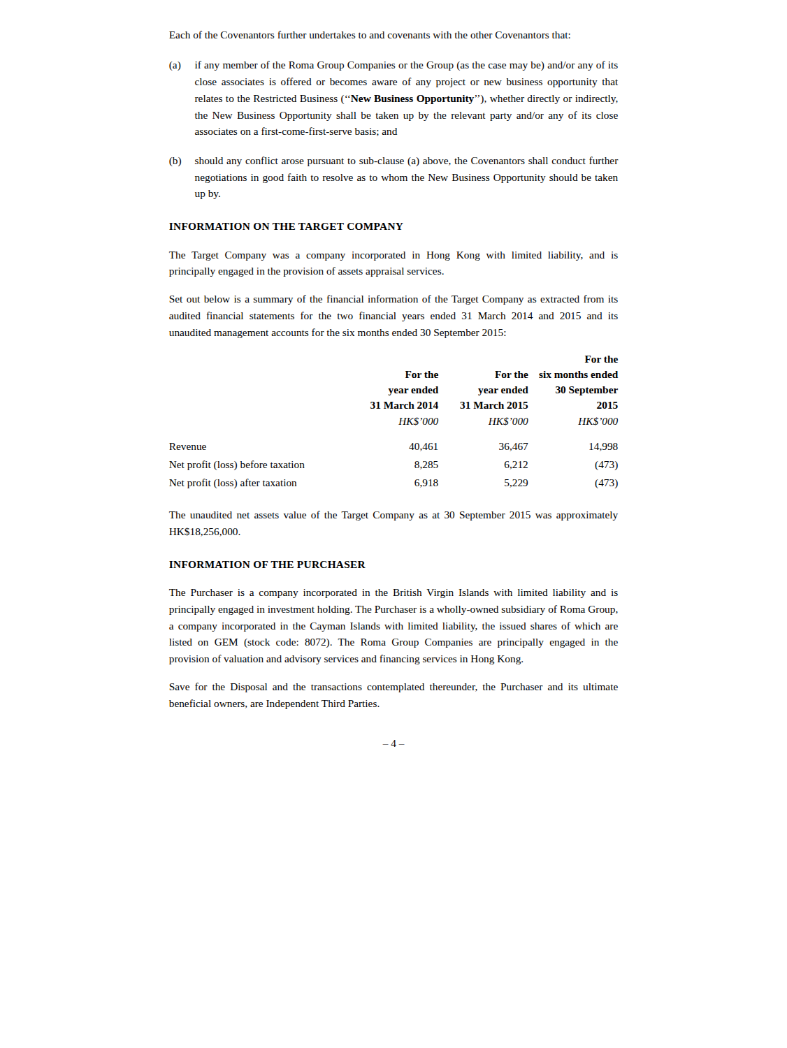Each of the Covenantors further undertakes to and covenants with the other Covenantors that:
(a) if any member of the Roma Group Companies or the Group (as the case may be) and/or any of its close associates is offered or becomes aware of any project or new business opportunity that relates to the Restricted Business (‘‘New Business Opportunity’’), whether directly or indirectly, the New Business Opportunity shall be taken up by the relevant party and/or any of its close associates on a first-come-first-serve basis; and
(b) should any conflict arose pursuant to sub-clause (a) above, the Covenantors shall conduct further negotiations in good faith to resolve as to whom the New Business Opportunity should be taken up by.
Information on the Target Company
The Target Company was a company incorporated in Hong Kong with limited liability, and is principally engaged in the provision of assets appraisal services.
Set out below is a summary of the financial information of the Target Company as extracted from its audited financial statements for the two financial years ended 31 March 2014 and 2015 and its unaudited management accounts for the six months ended 30 September 2015:
| | | | For the |
| --- | --- | --- | --- |
| | For the | For the | six months ended |
| | year ended | year ended | 30 September |
| | 31 March 2014 | 31 March 2015 | 2015 |
| | HK$’000 | HK$’000 | HK$’000 |
| Revenue | 40,461 | 36,467 | 14,998 |
| Net profit (loss) before taxation | 8,285 | 6,212 | (473) |
| Net profit (loss) after taxation | 6,918 | 5,229 | (473) |
The unaudited net assets value of the Target Company as at 30 September 2015 was approximately HK$18,256,000.
Information of the Purchaser
The Purchaser is a company incorporated in the British Virgin Islands with limited liability and is principally engaged in investment holding. The Purchaser is a wholly-owned subsidiary of Roma Group, a company incorporated in the Cayman Islands with limited liability, the issued shares of which are listed on GEM (stock code: 8072). The Roma Group Companies are principally engaged in the provision of valuation and advisory services and financing services in Hong Kong.
Save for the Disposal and the transactions contemplated thereunder, the Purchaser and its ultimate beneficial owners, are Independent Third Parties.
– 4 –